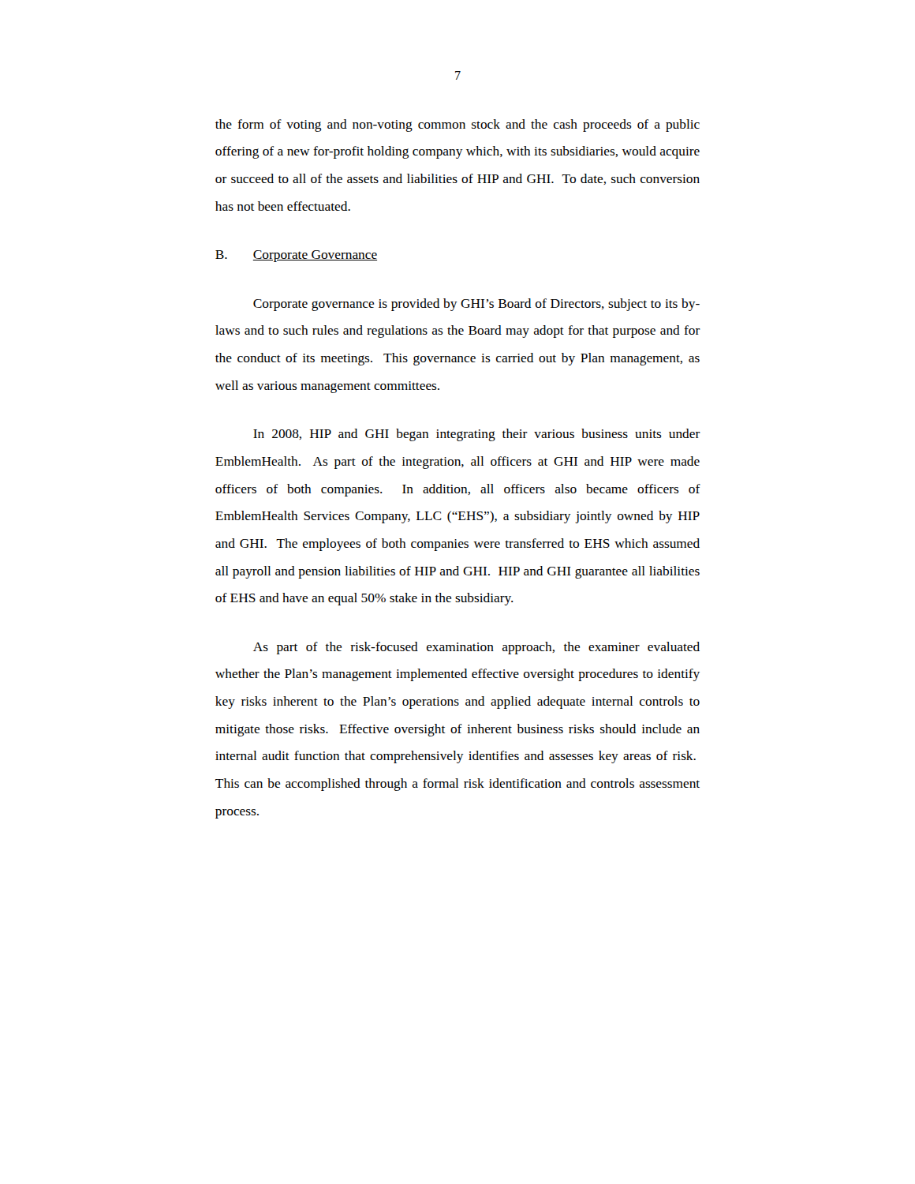7
the form of voting and non-voting common stock and the cash proceeds of a public offering of a new for-profit holding company which, with its subsidiaries, would acquire or succeed to all of the assets and liabilities of HIP and GHI. To date, such conversion has not been effectuated.
B. Corporate Governance
Corporate governance is provided by GHI’s Board of Directors, subject to its by-laws and to such rules and regulations as the Board may adopt for that purpose and for the conduct of its meetings. This governance is carried out by Plan management, as well as various management committees.
In 2008, HIP and GHI began integrating their various business units under EmblemHealth. As part of the integration, all officers at GHI and HIP were made officers of both companies. In addition, all officers also became officers of EmblemHealth Services Company, LLC (“EHS”), a subsidiary jointly owned by HIP and GHI. The employees of both companies were transferred to EHS which assumed all payroll and pension liabilities of HIP and GHI. HIP and GHI guarantee all liabilities of EHS and have an equal 50% stake in the subsidiary.
As part of the risk-focused examination approach, the examiner evaluated whether the Plan’s management implemented effective oversight procedures to identify key risks inherent to the Plan’s operations and applied adequate internal controls to mitigate those risks. Effective oversight of inherent business risks should include an internal audit function that comprehensively identifies and assesses key areas of risk. This can be accomplished through a formal risk identification and controls assessment process.